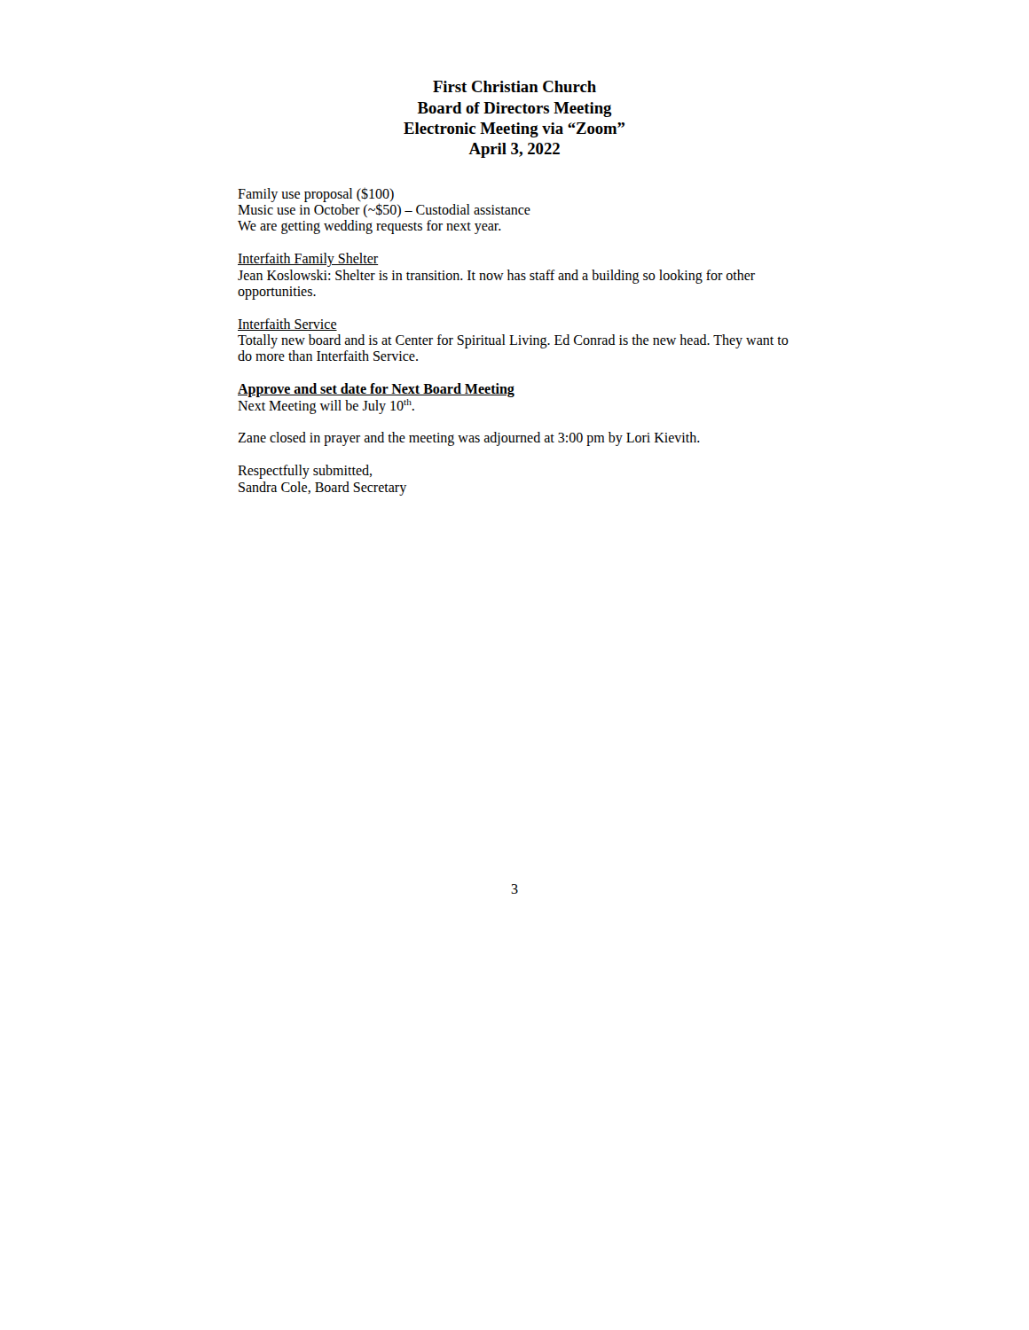First Christian Church
Board of Directors Meeting
Electronic Meeting via “Zoom”
April 3, 2022
Family use proposal ($100)
Music use in October (~$50) – Custodial assistance
We are getting wedding requests for next year.
Interfaith Family Shelter
Jean Koslowski: Shelter is in transition. It now has staff and a building so looking for other opportunities.
Interfaith Service
Totally new board and is at Center for Spiritual Living. Ed Conrad is the new head. They want to do more than Interfaith Service.
Approve and set date for Next Board Meeting
Next Meeting will be July 10th.
Zane closed in prayer and the meeting was adjourned at 3:00 pm by Lori Kievith.
Respectfully submitted,
Sandra Cole, Board Secretary
3